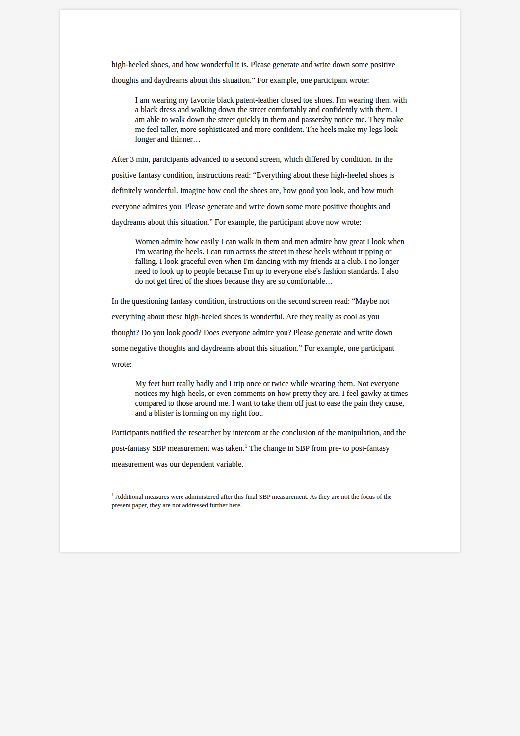high-heeled shoes, and how wonderful it is. Please generate and write down some positive thoughts and daydreams about this situation.” For example, one participant wrote:
I am wearing my favorite black patent-leather closed toe shoes. I'm wearing them with a black dress and walking down the street comfortably and confidently with them. I am able to walk down the street quickly in them and passersby notice me. They make me feel taller, more sophisticated and more confident. The heels make my legs look longer and thinner…
After 3 min, participants advanced to a second screen, which differed by condition. In the positive fantasy condition, instructions read: “Everything about these high-heeled shoes is definitely wonderful. Imagine how cool the shoes are, how good you look, and how much everyone admires you. Please generate and write down some more positive thoughts and daydreams about this situation.” For example, the participant above now wrote:
Women admire how easily I can walk in them and men admire how great I look when I'm wearing the heels. I can run across the street in these heels without tripping or falling. I look graceful even when I'm dancing with my friends at a club. I no longer need to look up to people because I'm up to everyone else's fashion standards. I also do not get tired of the shoes because they are so comfortable…
In the questioning fantasy condition, instructions on the second screen read: “Maybe not everything about these high-heeled shoes is wonderful. Are they really as cool as you thought? Do you look good? Does everyone admire you? Please generate and write down some negative thoughts and daydreams about this situation.” For example, one participant wrote:
My feet hurt really badly and I trip once or twice while wearing them. Not everyone notices my high-heels, or even comments on how pretty they are. I feel gawky at times compared to those around me. I want to take them off just to ease the pain they cause, and a blister is forming on my right foot.
Participants notified the researcher by intercom at the conclusion of the manipulation, and the post-fantasy SBP measurement was taken.1 The change in SBP from pre- to post-fantasy measurement was our dependent variable.
1 Additional measures were administered after this final SBP measurement. As they are not the focus of the present paper, they are not addressed further here.